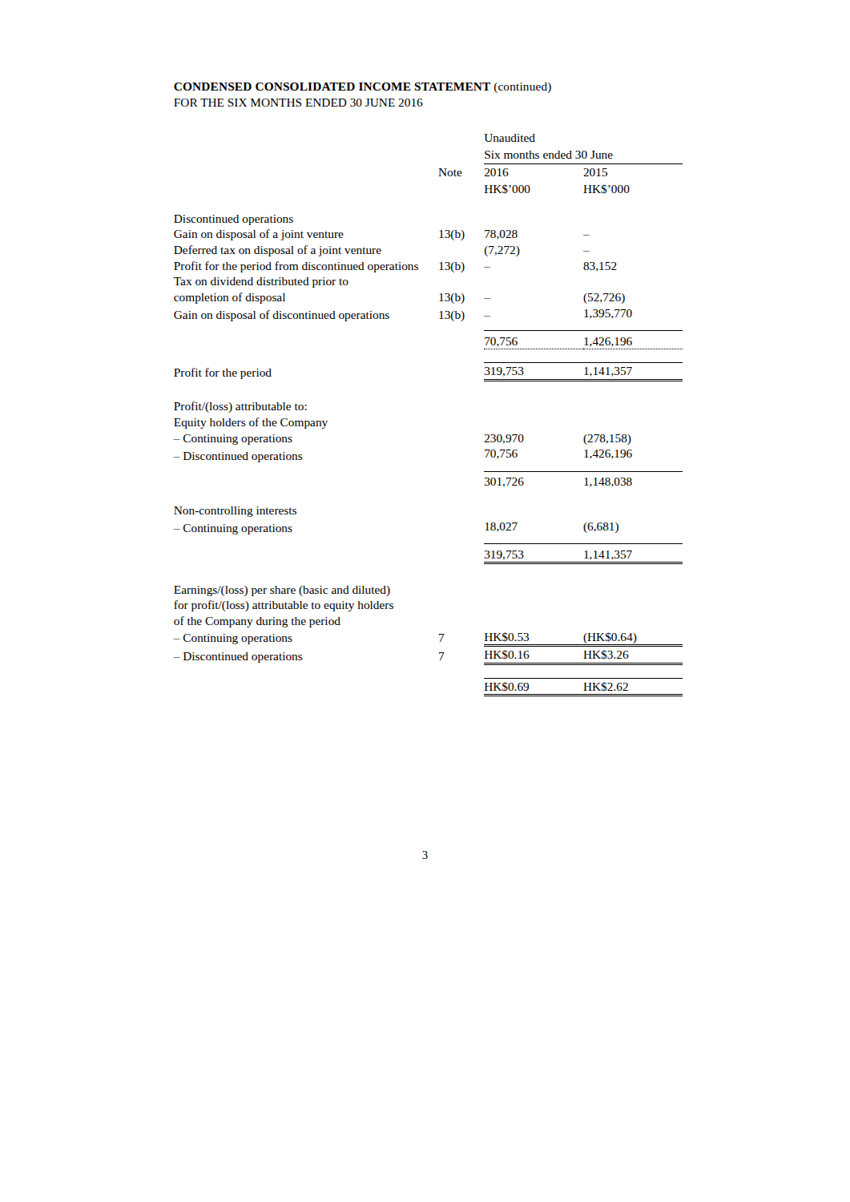CONDENSED CONSOLIDATED INCOME STATEMENT (continued)
FOR THE SIX MONTHS ENDED 30 JUNE 2016
| | | Unaudited |
| | | Six months ended 30 June |
| | Note | 2016 | 2015 |
| | | HK$’000 | HK$’000 |
| Discontinued operations | | | |
| Gain on disposal of a joint venture | 13(b) | 78,028 | – |
| Deferred tax on disposal of a joint venture | | (7,272) | – |
| Profit for the period from discontinued operations | 13(b) | – | 83,152 |
| Tax on dividend distributed prior to | | | |
| completion of disposal | 13(b) | – | (52,726) |
| Gain on disposal of discontinued operations | 13(b) | – | 1,395,770 |
| | | 70,756 | 1,426,196 |
| Profit for the period | | 319,753 | 1,141,357 |
| Profit/(loss) attributable to: | | | |
| Equity holders of the Company | | | |
| – Continuing operations | | 230,970 | (278,158) |
| – Discontinued operations | | 70,756 | 1,426,196 |
| | | 301,726 | 1,148,038 |
| Non-controlling interests | | | |
| – Continuing operations | | 18,027 | (6,681) |
| | | 319,753 | 1,141,357 |
| Earnings/(loss) per share (basic and diluted) | | | |
| for profit/(loss) attributable to equity holders | | | |
| of the Company during the period | | | |
| – Continuing operations | 7 | HK$0.53 | (HK$0.64) |
| – Discontinued operations | 7 | HK$0.16 | HK$3.26 |
| | | HK$0.69 | HK$2.62 |
3